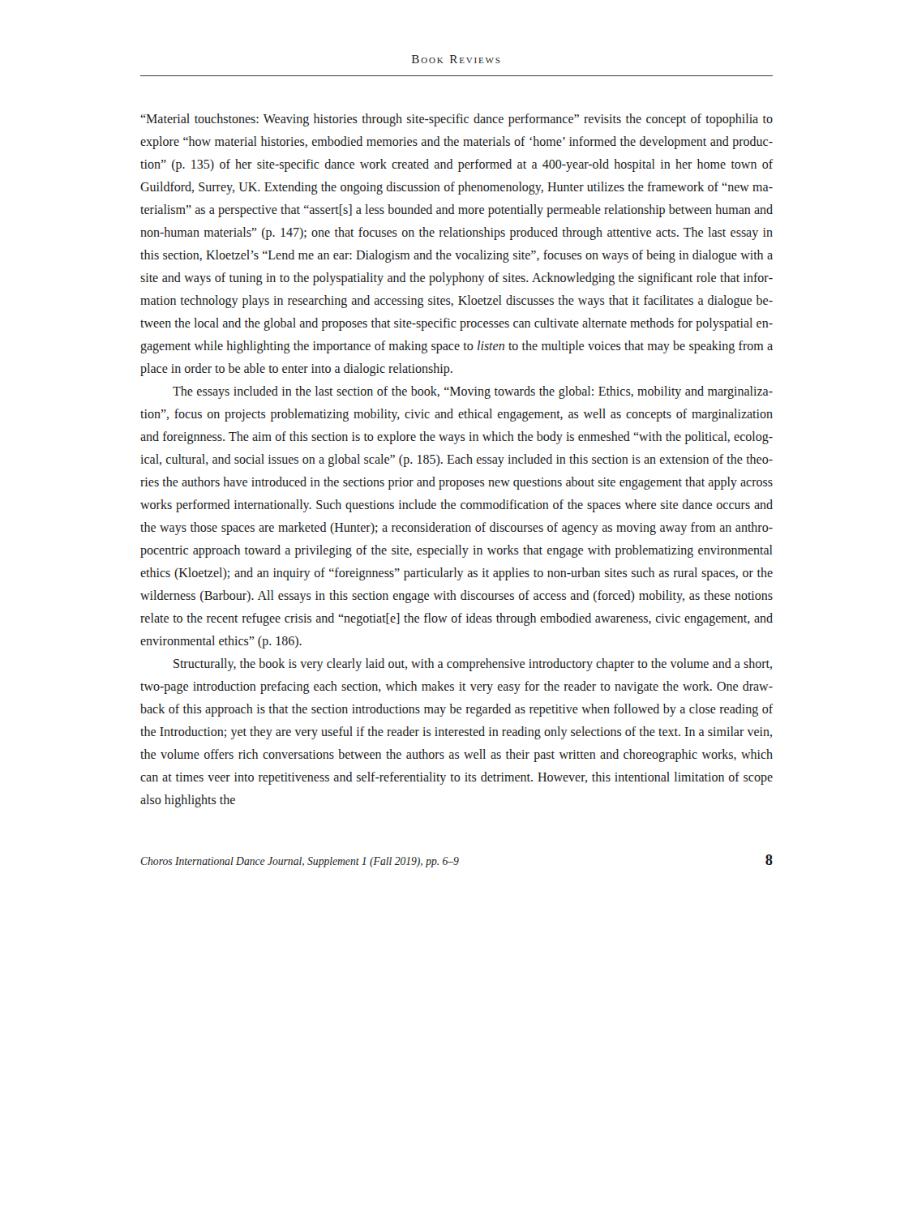Book Reviews
“Material touchstones: Weaving histories through site-specific dance performance” revisits the concept of topophilia to explore “how material histories, embodied memories and the materials of ‘home’ informed the development and production” (p. 135) of her site-specific dance work created and performed at a 400-year-old hospital in her home town of Guildford, Surrey, UK. Extending the ongoing discussion of phenomenology, Hunter utilizes the framework of “new materialism” as a perspective that “assert[s] a less bounded and more potentially permeable relationship between human and non-human materials” (p. 147); one that focuses on the relationships produced through attentive acts. The last essay in this section, Kloetzel’s “Lend me an ear: Dialogism and the vocalizing site”, focuses on ways of being in dialogue with a site and ways of tuning in to the polyspatiality and the polyphony of sites. Acknowledging the significant role that information technology plays in researching and accessing sites, Kloetzel discusses the ways that it facilitates a dialogue between the local and the global and proposes that site-specific processes can cultivate alternate methods for polyspatial engagement while highlighting the importance of making space to listen to the multiple voices that may be speaking from a place in order to be able to enter into a dialogic relationship.
The essays included in the last section of the book, “Moving towards the global: Ethics, mobility and marginalization”, focus on projects problematizing mobility, civic and ethical engagement, as well as concepts of marginalization and foreignness. The aim of this section is to explore the ways in which the body is enmeshed “with the political, ecological, cultural, and social issues on a global scale” (p. 185). Each essay included in this section is an extension of the theories the authors have introduced in the sections prior and proposes new questions about site engagement that apply across works performed internationally. Such questions include the commodification of the spaces where site dance occurs and the ways those spaces are marketed (Hunter); a reconsideration of discourses of agency as moving away from an anthropocentric approach toward a privileging of the site, especially in works that engage with problematizing environmental ethics (Kloetzel); and an inquiry of “foreignness” particularly as it applies to non-urban sites such as rural spaces, or the wilderness (Barbour). All essays in this section engage with discourses of access and (forced) mobility, as these notions relate to the recent refugee crisis and “negotiat[e] the flow of ideas through embodied awareness, civic engagement, and environmental ethics” (p. 186).
Structurally, the book is very clearly laid out, with a comprehensive introductory chapter to the volume and a short, two-page introduction prefacing each section, which makes it very easy for the reader to navigate the work. One drawback of this approach is that the section introductions may be regarded as repetitive when followed by a close reading of the Introduction; yet they are very useful if the reader is interested in reading only selections of the text. In a similar vein, the volume offers rich conversations between the authors as well as their past written and choreographic works, which can at times veer into repetitiveness and self-referentiality to its detriment. However, this intentional limitation of scope also highlights the
Choros International Dance Journal, Supplement 1 (Fall 2019), pp. 6–9 8